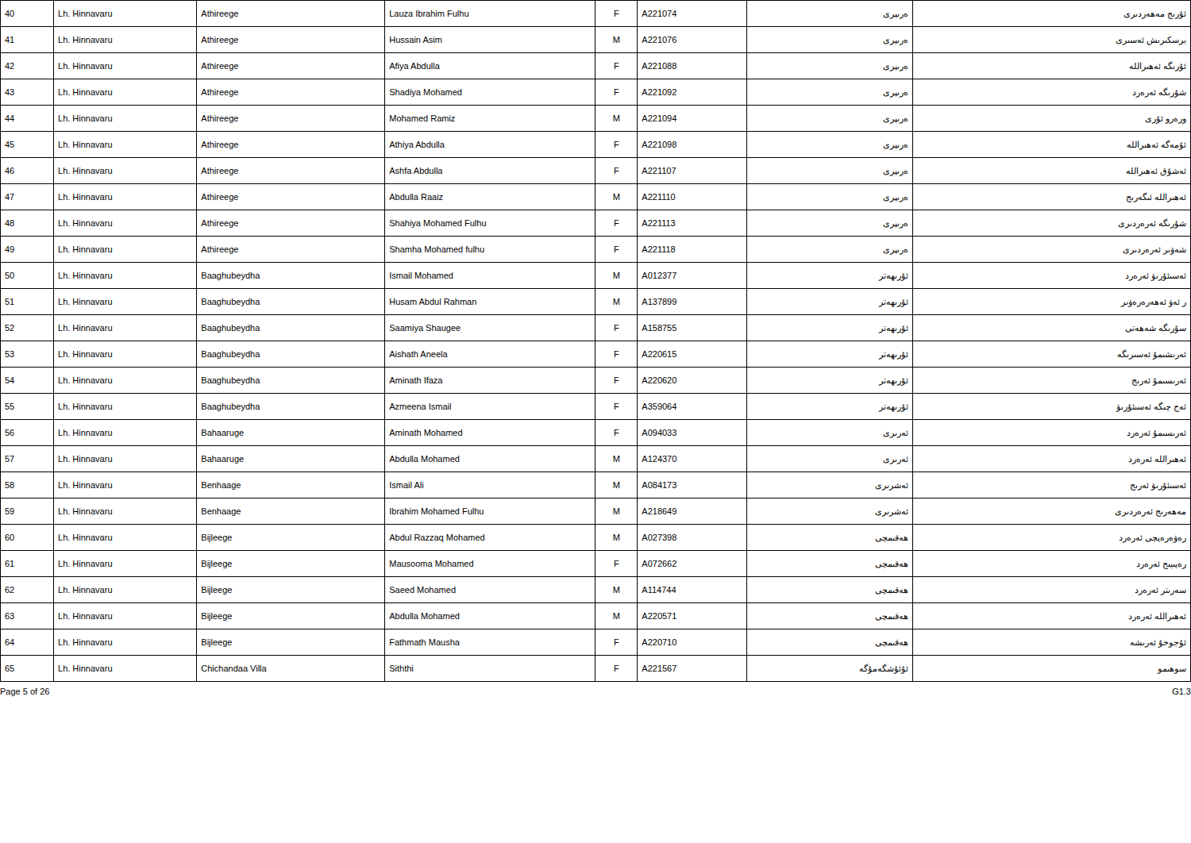| 40 | Lh. Hinnavaru | Athireege | Lauza Ibrahim Fulhu | F | A221074 | ەرىپرى | ئۇرىج مەھەردىرى |
| 41 | Lh. Hinnavaru | Athireege | Hussain Asim | M | A221076 | ەرىپرى | برسكىرىش ئەسىرى |
| 42 | Lh. Hinnavaru | Athireege | Afiya Abdulla | F | A221088 | ەرىپرى | ئۇرىگە ئەھىراللە |
| 43 | Lh. Hinnavaru | Athireege | Shadiya Mohamed | F | A221092 | ەرىپرى | شۇرىگە ئەرەرد |
| 44 | Lh. Hinnavaru | Athireege | Mohamed Ramiz | M | A221094 | ەرىپرى | ورەرو ئۇرى |
| 45 | Lh. Hinnavaru | Athireege | Athiya Abdulla | F | A221098 | ەرىپرى | ئۇمەگە ئەھىراللە |
| 46 | Lh. Hinnavaru | Athireege | Ashfa Abdulla | F | A221107 | ەرىپرى | ئەشۇق ئەھىراللە |
| 47 | Lh. Hinnavaru | Athireege | Abdulla Raaiz | M | A221110 | ەرىپرى | ئەھىراللە ئىگەرىج |
| 48 | Lh. Hinnavaru | Athireege | Shahiya Mohamed Fulhu | F | A221113 | ەرىپرى | شۇرىگە ئەرەردىرى |
| 49 | Lh. Hinnavaru | Athireege | Shamha Mohamed fulhu | F | A221118 | ەرىپرى | شەۋىر ئەرەردىرى |
| 50 | Lh. Hinnavaru | Baaghubeydha | Ismail Mohamed | M | A012377 | ئۇرىھەتر | ئەسىئۇرىۋ ئەرەرد |
| 51 | Lh. Hinnavaru | Baaghubeydha | Husam Abdul Rahman | M | A137899 | ئۇرىھەتر | ر ئەۋ ئەھەرەرەۋىر |
| 52 | Lh. Hinnavaru | Baaghubeydha | Saamiya Shaugee | F | A158755 | ئۇرىھەتر | سۇرىگە شەھەتى |
| 53 | Lh. Hinnavaru | Baaghubeydha | Aishath Aneela | F | A220615 | ئۇرىھەتر | ئەرىشىمۇ ئەسىرىگە |
| 54 | Lh. Hinnavaru | Baaghubeydha | Aminath Ifaza | F | A220620 | ئۇرىھەتر | ئەرىسىمۇ ئەرىج |
| 55 | Lh. Hinnavaru | Baaghubeydha | Azmeena Ismail | F | A359064 | ئۇرىھەتر | ئەج چىگە ئەسىئۇرىۋ |
| 56 | Lh. Hinnavaru | Bahaaruge | Aminath Mohamed | F | A094033 | ئەرىرى | ئەرىسىمۇ ئەرەرد |
| 57 | Lh. Hinnavaru | Bahaaruge | Abdulla Mohamed | M | A124370 | ئەرىرى | ئەھىراللە ئەرەرد |
| 58 | Lh. Hinnavaru | Benhaage | Ismail Ali | M | A084173 | ئەشرىرى | ئەسىئۇرىۋ ئەرىج |
| 59 | Lh. Hinnavaru | Benhaage | Ibrahim Mohamed Fulhu | M | A218649 | ئەشرىرى | مەھەرىج ئەرەردىرى |
| 60 | Lh. Hinnavaru | Bijleege | Abdul Razzaq Mohamed | M | A027398 | ھەقىمچى | رەۋەرەپچى ئەرەرد |
| 61 | Lh. Hinnavaru | Bijleege | Mausooma Mohamed | F | A072662 | ھەقىمچى | رەپىيىج ئەرەرد |
| 62 | Lh. Hinnavaru | Bijleege | Saeed Mohamed | M | A114744 | ھەقىمچى | سەرىتر ئەرەرد |
| 63 | Lh. Hinnavaru | Bijleege | Abdulla Mohamed | M | A220571 | ھەقىمچى | ئەھىراللە ئەرەرد |
| 64 | Lh. Hinnavaru | Bijleege | Fathmath Mausha | F | A220710 | ھەقىمچى | ئۇجوخۇ ئەرىشە |
| 65 | Lh. Hinnavaru | Chichandaa Villa | Siththi | F | A221567 | ئۇئۇشگەمۇگە | سوھىمو |
Page 5 of 26 G1.3